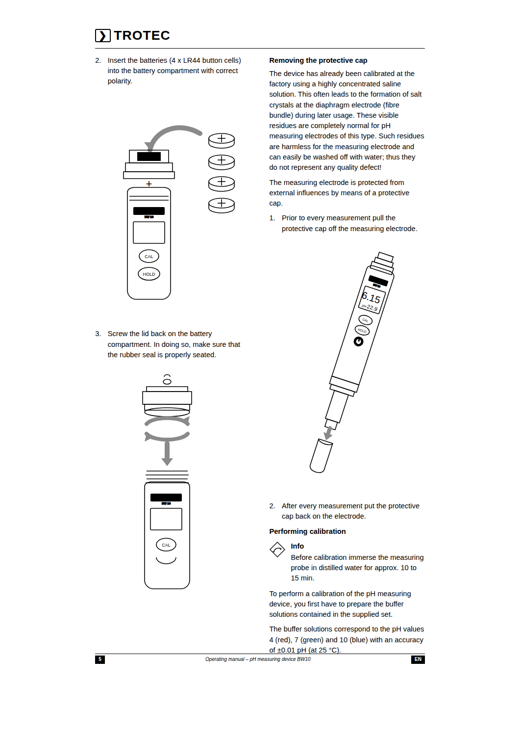❯TROTEC
2. Insert the batteries (4 x LR44 button cells) into the battery compartment with correct polarity.
− + ❯TROTEC BW 10 CAL HOLD
3. Screw the lid back on the battery compartment. In doing so, make sure that the rubber seal is properly seated.
❯TROTEC BW 10 CAL
Removing the protective cap
The device has already been calibrated at the factory using a highly concentrated saline solution. This often leads to the formation of salt crystals at the diaphragm electrode (fibre bundle) during later usage. These visible residues are completely normal for pH measuring electrodes of this type. Such residues are harmless for the measuring electrode and can easily be washed off with water; thus they do not represent any quality defect!
The measuring electrode is protected from external influences by means of a protective cap.
1. Prior to every measurement pull the protective cap off the measuring electrode.
❯TROTEC BW 10 6.15 22.9 pH CAL HOLD
2. After every measurement put the protective cap back on the electrode.
Performing calibration
Info Before calibration immerse the measuring probe in distilled water for approx. 10 to 15 min.
To perform a calibration of the pH measuring device, you first have to prepare the buffer solutions contained in the supplied set.
The buffer solutions correspond to the pH values 4 (red), 7 (green) and 10 (blue) with an accuracy of ±0.01 pH (at 25 °C).
5 Operating manual – pH measuring device BW10 EN